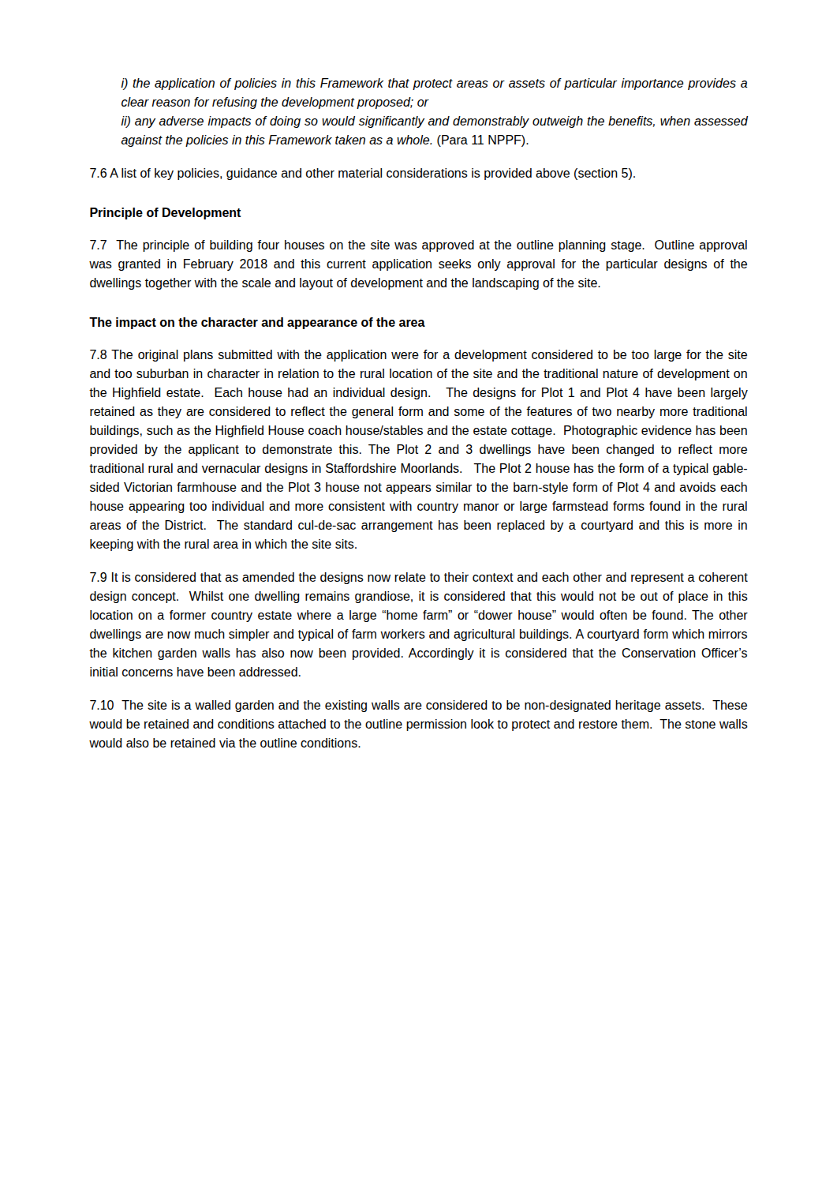i) the application of policies in this Framework that protect areas or assets of particular importance provides a clear reason for refusing the development proposed; or
ii) any adverse impacts of doing so would significantly and demonstrably outweigh the benefits, when assessed against the policies in this Framework taken as a whole. (Para 11 NPPF).
7.6 A list of key policies, guidance and other material considerations is provided above (section 5).
Principle of Development
7.7 The principle of building four houses on the site was approved at the outline planning stage. Outline approval was granted in February 2018 and this current application seeks only approval for the particular designs of the dwellings together with the scale and layout of development and the landscaping of the site.
The impact on the character and appearance of the area
7.8 The original plans submitted with the application were for a development considered to be too large for the site and too suburban in character in relation to the rural location of the site and the traditional nature of development on the Highfield estate. Each house had an individual design. The designs for Plot 1 and Plot 4 have been largely retained as they are considered to reflect the general form and some of the features of two nearby more traditional buildings, such as the Highfield House coach house/stables and the estate cottage. Photographic evidence has been provided by the applicant to demonstrate this. The Plot 2 and 3 dwellings have been changed to reflect more traditional rural and vernacular designs in Staffordshire Moorlands. The Plot 2 house has the form of a typical gable-sided Victorian farmhouse and the Plot 3 house not appears similar to the barn-style form of Plot 4 and avoids each house appearing too individual and more consistent with country manor or large farmstead forms found in the rural areas of the District. The standard cul-de-sac arrangement has been replaced by a courtyard and this is more in keeping with the rural area in which the site sits.
7.9 It is considered that as amended the designs now relate to their context and each other and represent a coherent design concept. Whilst one dwelling remains grandiose, it is considered that this would not be out of place in this location on a former country estate where a large “home farm” or “dower house” would often be found. The other dwellings are now much simpler and typical of farm workers and agricultural buildings. A courtyard form which mirrors the kitchen garden walls has also now been provided. Accordingly it is considered that the Conservation Officer’s initial concerns have been addressed.
7.10 The site is a walled garden and the existing walls are considered to be non-designated heritage assets. These would be retained and conditions attached to the outline permission look to protect and restore them. The stone walls would also be retained via the outline conditions.